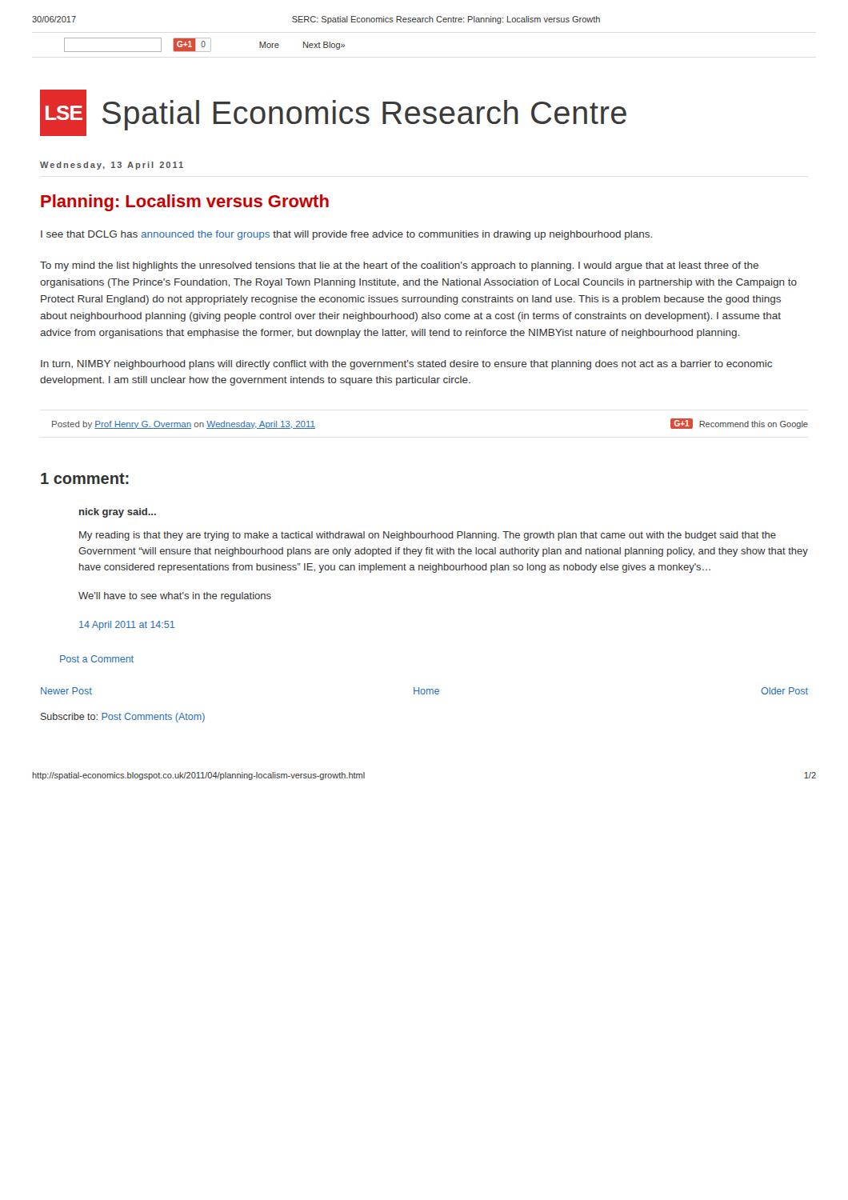30/06/2017
SERC: Spatial Economics Research Centre: Planning: Localism versus Growth
G+10
More Next Blog»
LSE
Spatial Economics Research Centre
Wednesday, 13 April 2011
Planning: Localism versus Growth
I see that DCLG has announced the four groups that will provide free advice to communities in drawing up neighbourhood plans.
To my mind the list highlights the unresolved tensions that lie at the heart of the coalition's approach to planning. I would argue that at least three of the organisations (The Prince's Foundation, The Royal Town Planning Institute, and the National Association of Local Councils in partnership with the Campaign to Protect Rural England) do not appropriately recognise the economic issues surrounding constraints on land use. This is a problem because the good things about neighbourhood planning (giving people control over their neighbourhood) also come at a cost (in terms of constraints on development). I assume that advice from organisations that emphasise the former, but downplay the latter, will tend to reinforce the NIMBYist nature of neighbourhood planning.
In turn, NIMBY neighbourhood plans will directly conflict with the government's stated desire to ensure that planning does not act as a barrier to economic development. I am still unclear how the government intends to square this particular circle.
Posted by Prof Henry G. Overman on Wednesday, April 13, 2011
G+1 Recommend this on Google
1 comment:
nick gray said...
My reading is that they are trying to make a tactical withdrawal on Neighbourhood Planning. The growth plan that came out with the budget said that the Government “will ensure that neighbourhood plans are only adopted if they fit with the local authority plan and national planning policy, and they show that they have considered representations from business” IE, you can implement a neighbourhood plan so long as nobody else gives a monkey's…
We'll have to see what's in the regulations
14 April 2011 at 14:51
Post a Comment
Newer Post Home Older Post
Subscribe to: Post Comments (Atom)
http://spatial-economics.blogspot.co.uk/2011/04/planning-localism-versus-growth.html
1/2